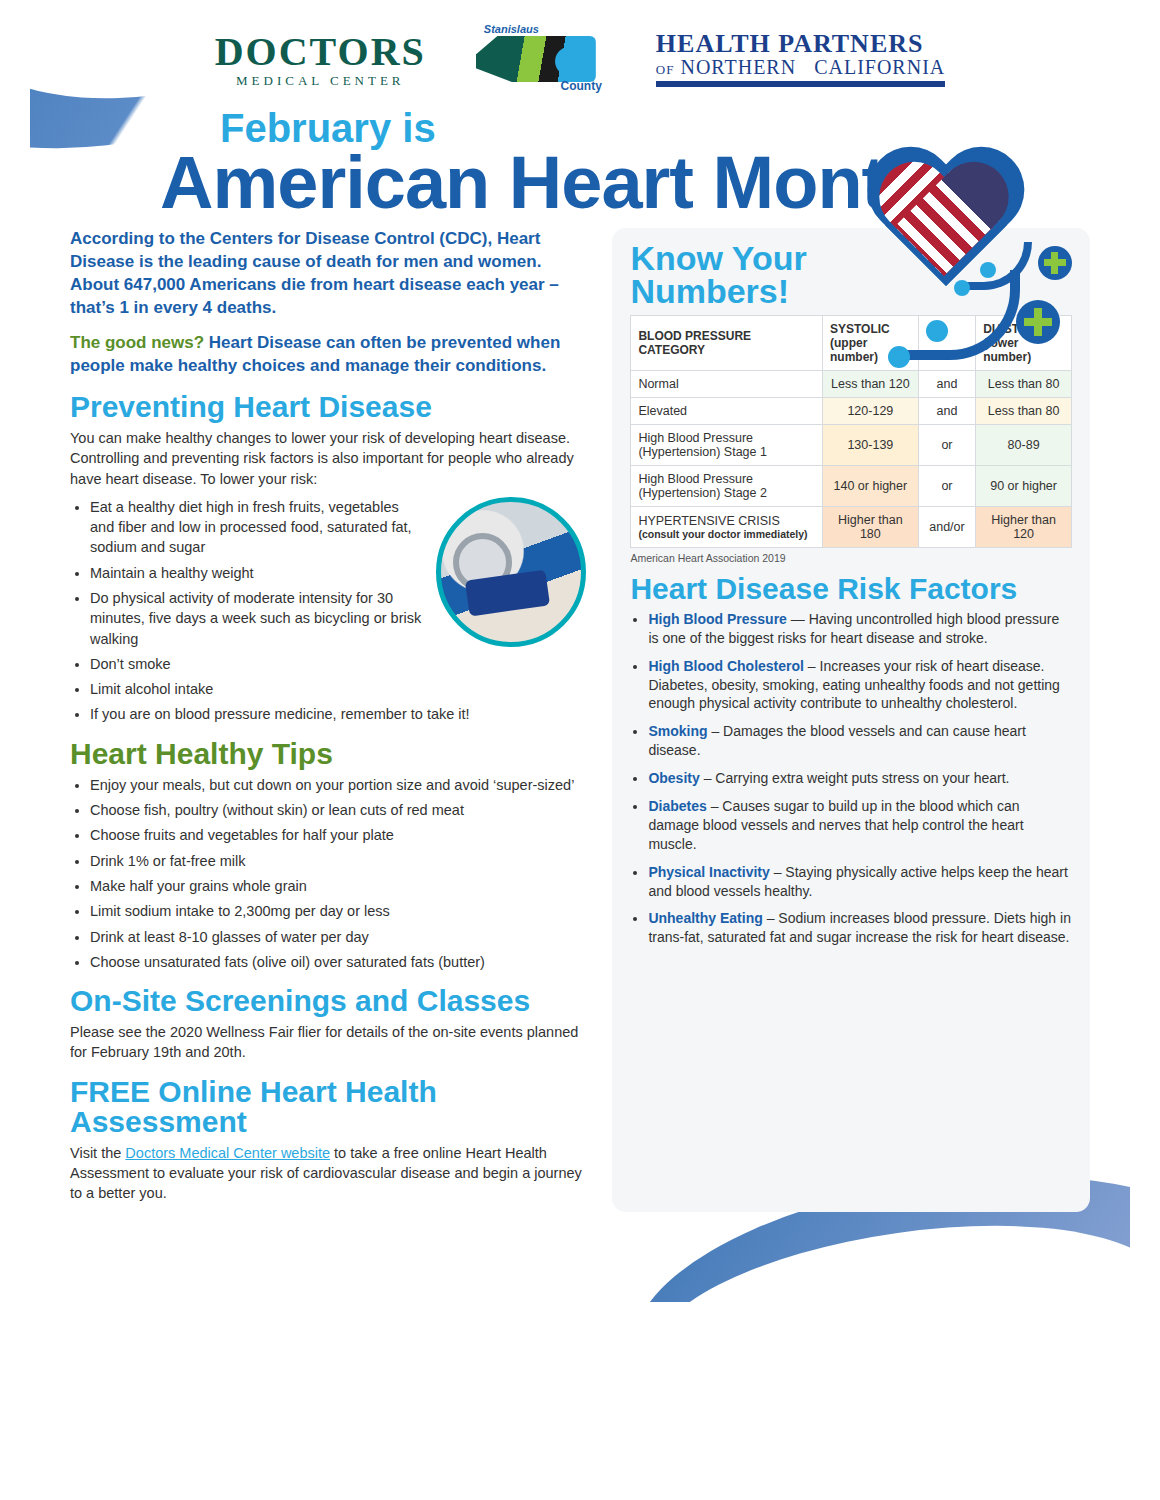DOCTORS
MEDICAL CENTER
Stanislaus County
HEALTH PARTNERS
OF NORTHERN CALIFORNIA
February is
American Heart Month
According to the Centers for Disease Control (CDC), Heart Disease is the leading cause of death for men and women. About 647,000 Americans die from heart disease each year – that’s 1 in every 4 deaths.
The good news? Heart Disease can often be prevented when people make healthy choices and manage their conditions.
Preventing Heart Disease
You can make healthy changes to lower your risk of developing heart disease. Controlling and preventing risk factors is also important for people who already have heart disease. To lower your risk:
Eat a healthy diet high in fresh fruits, vegetables and fiber and low in processed food, saturated fat, sodium and sugar
Maintain a healthy weight
Do physical activity of moderate intensity for 30 minutes, five days a week such as bicycling or brisk walking
Don’t smoke
Limit alcohol intake
If you are on blood pressure medicine, remember to take it!
Heart Healthy Tips
Enjoy your meals, but cut down on your portion size and avoid ‘super-sized’
Choose fish, poultry (without skin) or lean cuts of red meat
Choose fruits and vegetables for half your plate
Drink 1% or fat-free milk
Make half your grains whole grain
Limit sodium intake to 2,300mg per day or less
Drink at least 8-10 glasses of water per day
Choose unsaturated fats (olive oil) over saturated fats (butter)
On-Site Screenings and Classes
Please see the 2020 Wellness Fair flier for details of the on-site events planned for February 19th and 20th.
FREE Online Heart Health Assessment
Visit the Doctors Medical Center website to take a free online Heart Health Assessment to evaluate your risk of cardiovascular disease and begin a journey to a better you.
Know Your
Numbers!
| BLOOD PRESSURE CATEGORY | SYSTOLIC (upper number) | | DIASTOLIC (lower number) |
| --- | --- | --- | --- |
| Normal | Less than 120 | and | Less than 80 |
| Elevated | 120-129 | and | Less than 80 |
| High Blood Pressure (Hypertension) Stage 1 | 130-139 | or | 80-89 |
| High Blood Pressure (Hypertension) Stage 2 | 140 or higher | or | 90 or higher |
| HYPERTENSIVE CRISIS (consult your doctor immediately) | Higher than 180 | and/or | Higher than 120 |
American Heart Association 2019
Heart Disease Risk Factors
High Blood Pressure — Having uncontrolled high blood pressure is one of the biggest risks for heart disease and stroke.
High Blood Cholesterol – Increases your risk of heart disease. Diabetes, obesity, smoking, eating unhealthy foods and not getting enough physical activity contribute to unhealthy cholesterol.
Smoking – Damages the blood vessels and can cause heart disease.
Obesity – Carrying extra weight puts stress on your heart.
Diabetes – Causes sugar to build up in the blood which can damage blood vessels and nerves that help control the heart muscle.
Physical Inactivity – Staying physically active helps keep the heart and blood vessels healthy.
Unhealthy Eating – Sodium increases blood pressure. Diets high in trans-fat, saturated fat and sugar increase the risk for heart disease.